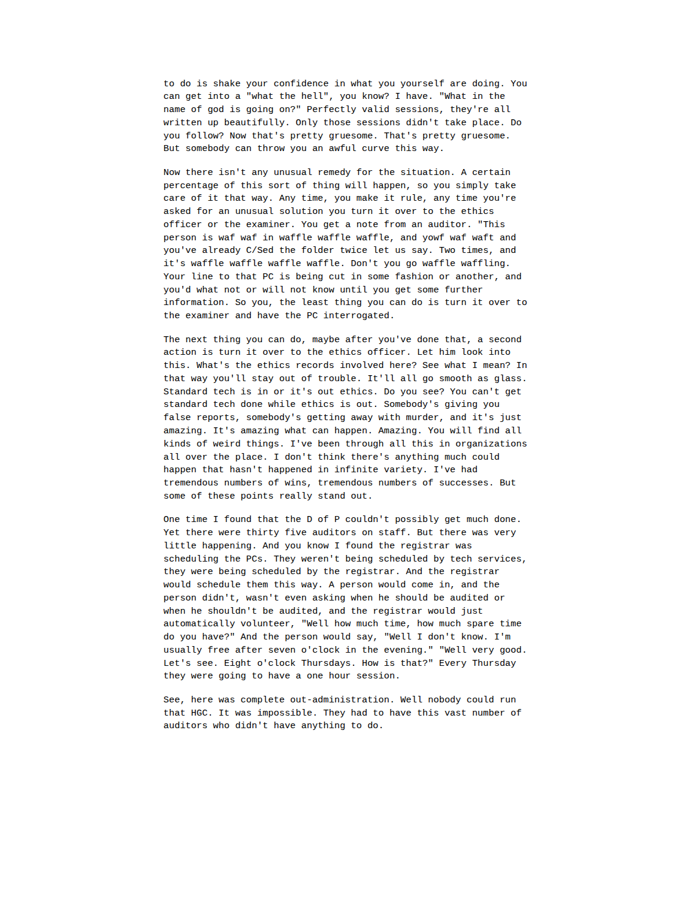to do is shake your confidence in what you yourself are doing. You can get into a "what the hell", you know? I have. "What in the name of god is going on?" Perfectly valid sessions, they're all written up beautifully. Only those sessions didn't take place. Do you follow? Now that's pretty gruesome. That's pretty gruesome. But somebody can throw you an awful curve this way.
Now there isn't any unusual remedy for the situation. A certain percentage of this sort of thing will happen, so you simply take care of it that way. Any time, you make it rule, any time you're asked for an unusual solution you turn it over to the ethics officer or the examiner. You get a note from an auditor. "This person is waf waf in waffle waffle waffle, and yowf waf waft and you've already C/Sed the folder twice let us say. Two times, and it's waffle waffle waffle waffle. Don't you go waffle waffling. Your line to that PC is being cut in some fashion or another, and you'd what not or will not know until you get some further information. So you, the least thing you can do is turn it over to the examiner and have the PC interrogated.
The next thing you can do, maybe after you've done that, a second action is turn it over to the ethics officer. Let him look into this. What's the ethics records involved here? See what I mean? In that way you'll stay out of trouble. It'll all go smooth as glass. Standard tech is in or it's out ethics. Do you see? You can't get standard tech done while ethics is out. Somebody's giving you false reports, somebody's getting away with murder, and it's just amazing. It's amazing what can happen. Amazing. You will find all kinds of weird things. I've been through all this in organizations all over the place. I don't think there's anything much could happen that hasn't happened in infinite variety. I've had tremendous numbers of wins, tremendous numbers of successes. But some of these points really stand out.
One time I found that the D of P couldn't possibly get much done. Yet there were thirty five auditors on staff. But there was very little happening. And you know I found the registrar was scheduling the PCs. They weren't being scheduled by tech services, they were being scheduled by the registrar. And the registrar would schedule them this way. A person would come in, and the person didn't, wasn't even asking when he should be audited or when he shouldn't be audited, and the registrar would just automatically volunteer, "Well how much time, how much spare time do you have?" And the person would say, "Well I don't know. I'm usually free after seven o'clock in the evening." "Well very good. Let's see. Eight o'clock Thursdays. How is that?" Every Thursday they were going to have a one hour session.
See, here was complete out-administration. Well nobody could run that HGC. It was impossible. They had to have this vast number of auditors who didn't have anything to do.